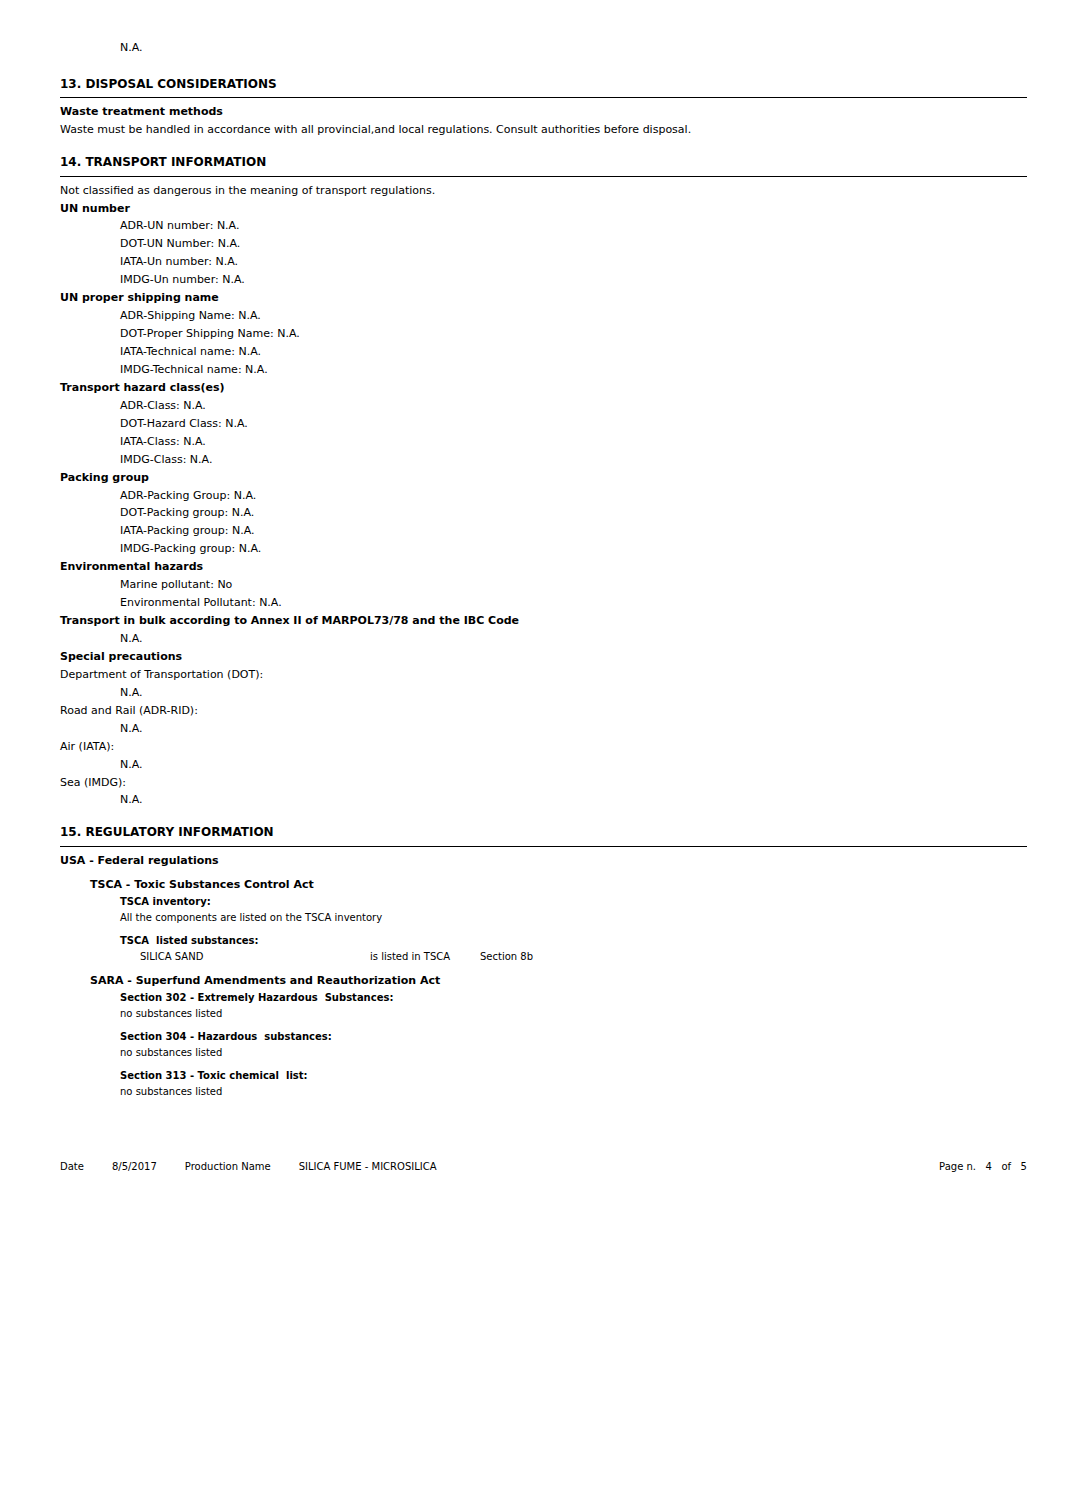N.A.
13. DISPOSAL CONSIDERATIONS
Waste treatment methods
Waste must be handled in accordance with all provincial,and local regulations. Consult authorities before disposal.
14. TRANSPORT INFORMATION
Not classified as dangerous in the meaning of transport regulations.
UN number
ADR-UN number: N.A.
DOT-UN Number: N.A.
IATA-Un number: N.A.
IMDG-Un number: N.A.
UN proper shipping name
ADR-Shipping Name: N.A.
DOT-Proper Shipping Name: N.A.
IATA-Technical name: N.A.
IMDG-Technical name: N.A.
Transport hazard class(es)
ADR-Class: N.A.
DOT-Hazard Class: N.A.
IATA-Class: N.A.
IMDG-Class: N.A.
Packing group
ADR-Packing Group: N.A.
DOT-Packing group: N.A.
IATA-Packing group: N.A.
IMDG-Packing group: N.A.
Environmental hazards
Marine pollutant: No
Environmental Pollutant: N.A.
Transport in bulk according to Annex II of MARPOL73/78 and the IBC Code
N.A.
Special precautions
Department of Transportation (DOT):
N.A.
Road and Rail (ADR-RID):
N.A.
Air (IATA):
N.A.
Sea (IMDG):
N.A.
15. REGULATORY INFORMATION
USA - Federal regulations
TSCA - Toxic Substances Control Act
TSCA inventory:
All the components are listed on the TSCA inventory
TSCA listed substances:
SILICA SAND is listed in TSCASection 8b
SARA - Superfund Amendments and Reauthorization Act
Section 302 - Extremely Hazardous Substances:
no substances listed
Section 304 - Hazardous substances:
no substances listed
Section 313 - Toxic chemical list:
no substances listed
Date 8/5/2017 Production Name SILICA FUME - MICROSILICA
Page n. 4 of 5